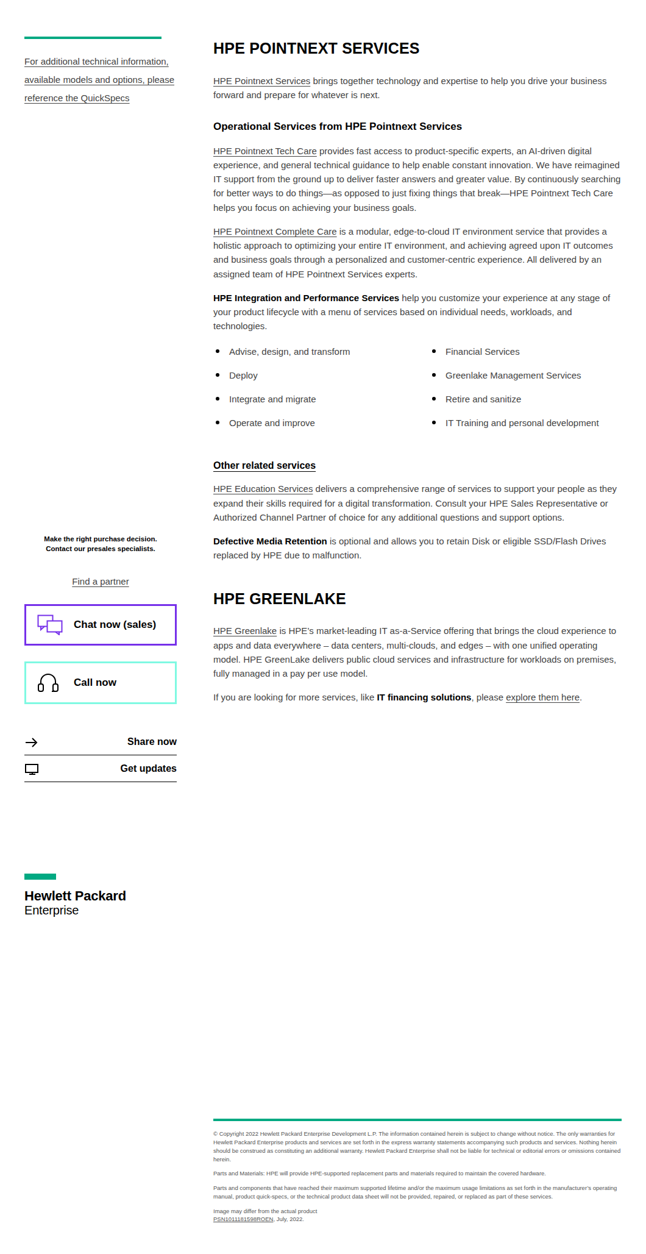For additional technical information, available models and options, please reference the QuickSpecs
Make the right purchase decision.
Contact our presales specialists.
Find a partner
Chat now (sales)
Call now
Share now
Get updates
Hewlett PackardEnterprise
HPE POINTNEXT SERVICES
HPE Pointnext Services brings together technology and expertise to help you drive your business forward and prepare for whatever is next.
Operational Services from HPE Pointnext Services
HPE Pointnext Tech Care provides fast access to product-specific experts, an AI-driven digital experience, and general technical guidance to help enable constant innovation. We have reimagined IT support from the ground up to deliver faster answers and greater value. By continuously searching for better ways to do things—as opposed to just fixing things that break—HPE Pointnext Tech Care helps you focus on achieving your business goals.
HPE Pointnext Complete Care is a modular, edge-to-cloud IT environment service that provides a holistic approach to optimizing your entire IT environment, and achieving agreed upon IT outcomes and business goals through a personalized and customer-centric experience. All delivered by an assigned team of HPE Pointnext Services experts.
HPE Integration and Performance Services help you customize your experience at any stage of your product lifecycle with a menu of services based on individual needs, workloads, and technologies.
Advise, design, and transform
Deploy
Integrate and migrate
Operate and improve
Financial Services
Greenlake Management Services
Retire and sanitize
IT Training and personal development
Other related services
HPE Education Services delivers a comprehensive range of services to support your people as they expand their skills required for a digital transformation. Consult your HPE Sales Representative or Authorized Channel Partner of choice for any additional questions and support options.
Defective Media Retention is optional and allows you to retain Disk or eligible SSD/Flash Drives replaced by HPE due to malfunction.
HPE GREENLAKE
HPE Greenlake is HPE’s market-leading IT as-a-Service offering that brings the cloud experience to apps and data everywhere – data centers, multi-clouds, and edges – with one unified operating model. HPE GreenLake delivers public cloud services and infrastructure for workloads on premises, fully managed in a pay per use model.
If you are looking for more services, like IT financing solutions, please explore them here.
© Copyright 2022 Hewlett Packard Enterprise Development L.P. The information contained herein is subject to change without notice. The only warranties for Hewlett Packard Enterprise products and services are set forth in the express warranty statements accompanying such products and services. Nothing herein should be construed as constituting an additional warranty. Hewlett Packard Enterprise shall not be liable for technical or editorial errors or omissions contained herein.
Parts and Materials: HPE will provide HPE-supported replacement parts and materials required to maintain the covered hardware.
Parts and components that have reached their maximum supported lifetime and/or the maximum usage limitations as set forth in the manufacturer’s operating manual, product quick-specs, or the technical product data sheet will not be provided, repaired, or replaced as part of these services.
Image may differ from the actual product
PSN1011181598ROEN, July, 2022.